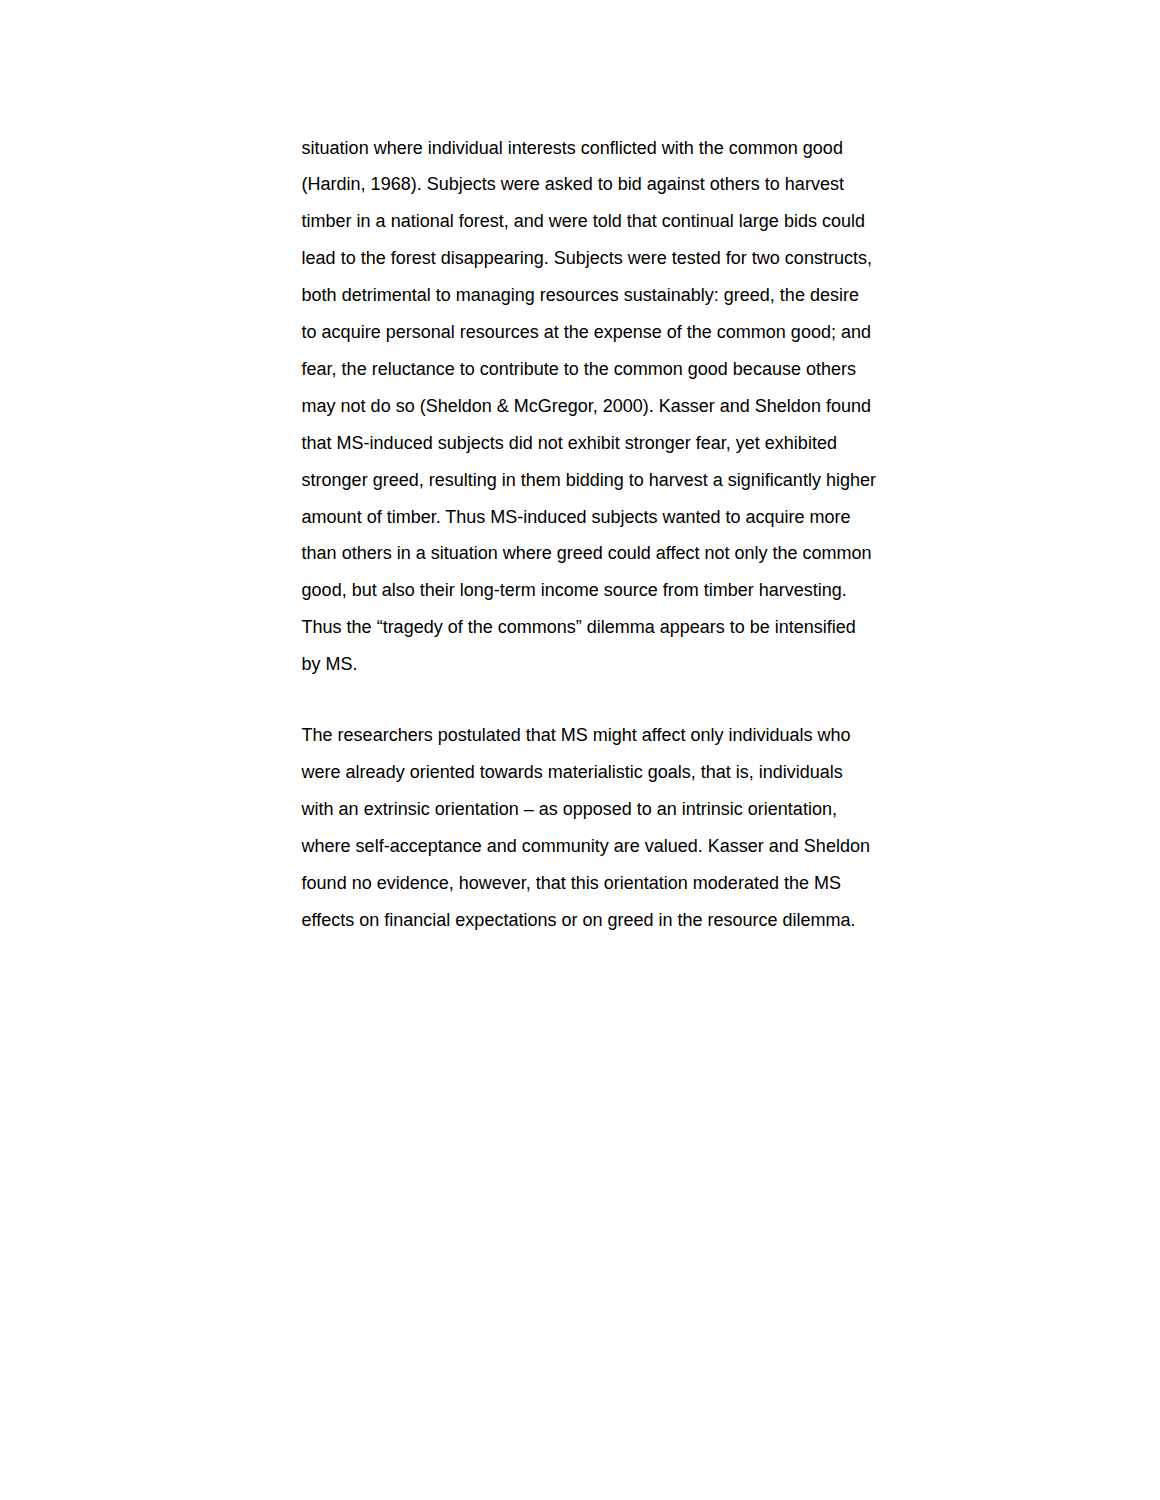situation where individual interests conflicted with the common good (Hardin, 1968). Subjects were asked to bid against others to harvest timber in a national forest, and were told that continual large bids could lead to the forest disappearing. Subjects were tested for two constructs, both detrimental to managing resources sustainably: greed, the desire to acquire personal resources at the expense of the common good; and fear, the reluctance to contribute to the common good because others may not do so (Sheldon & McGregor, 2000). Kasser and Sheldon found that MS-induced subjects did not exhibit stronger fear, yet exhibited stronger greed, resulting in them bidding to harvest a significantly higher amount of timber. Thus MS-induced subjects wanted to acquire more than others in a situation where greed could affect not only the common good, but also their long-term income source from timber harvesting. Thus the “tragedy of the commons” dilemma appears to be intensified by MS.
The researchers postulated that MS might affect only individuals who were already oriented towards materialistic goals, that is, individuals with an extrinsic orientation – as opposed to an intrinsic orientation, where self-acceptance and community are valued. Kasser and Sheldon found no evidence, however, that this orientation moderated the MS effects on financial expectations or on greed in the resource dilemma.